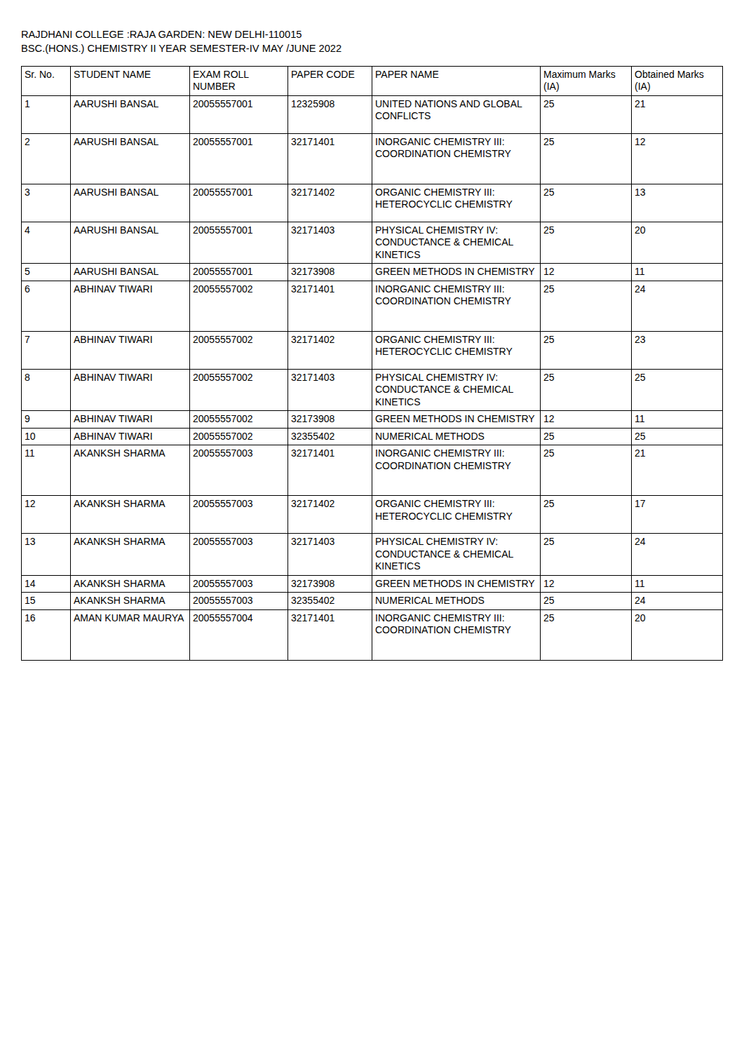RAJDHANI COLLEGE :RAJA GARDEN: NEW DELHI-110015
BSC.(HONS.) CHEMISTRY II YEAR SEMESTER-IV MAY /JUNE 2022
| Sr. No. | STUDENT NAME | EXAM ROLL NUMBER | PAPER CODE | PAPER NAME | Maximum Marks (IA) | Obtained Marks (IA) |
| --- | --- | --- | --- | --- | --- | --- |
| 1 | AARUSHI BANSAL | 20055557001 | 12325908 | UNITED NATIONS AND GLOBAL CONFLICTS | 25 | 21 |
| 2 | AARUSHI BANSAL | 20055557001 | 32171401 | INORGANIC CHEMISTRY III: COORDINATION CHEMISTRY | 25 | 12 |
| 3 | AARUSHI BANSAL | 20055557001 | 32171402 | ORGANIC CHEMISTRY III: HETEROCYCLIC CHEMISTRY | 25 | 13 |
| 4 | AARUSHI BANSAL | 20055557001 | 32171403 | PHYSICAL CHEMISTRY IV: CONDUCTANCE & CHEMICAL KINETICS | 25 | 20 |
| 5 | AARUSHI BANSAL | 20055557001 | 32173908 | GREEN METHODS IN CHEMISTRY | 12 | 11 |
| 6 | ABHINAV TIWARI | 20055557002 | 32171401 | INORGANIC CHEMISTRY III: COORDINATION CHEMISTRY | 25 | 24 |
| 7 | ABHINAV TIWARI | 20055557002 | 32171402 | ORGANIC CHEMISTRY III: HETEROCYCLIC CHEMISTRY | 25 | 23 |
| 8 | ABHINAV TIWARI | 20055557002 | 32171403 | PHYSICAL CHEMISTRY IV: CONDUCTANCE & CHEMICAL KINETICS | 25 | 25 |
| 9 | ABHINAV TIWARI | 20055557002 | 32173908 | GREEN METHODS IN CHEMISTRY | 12 | 11 |
| 10 | ABHINAV TIWARI | 20055557002 | 32355402 | NUMERICAL METHODS | 25 | 25 |
| 11 | AKANKSH SHARMA | 20055557003 | 32171401 | INORGANIC CHEMISTRY III: COORDINATION CHEMISTRY | 25 | 21 |
| 12 | AKANKSH SHARMA | 20055557003 | 32171402 | ORGANIC CHEMISTRY III: HETEROCYCLIC CHEMISTRY | 25 | 17 |
| 13 | AKANKSH SHARMA | 20055557003 | 32171403 | PHYSICAL CHEMISTRY IV: CONDUCTANCE & CHEMICAL KINETICS | 25 | 24 |
| 14 | AKANKSH SHARMA | 20055557003 | 32173908 | GREEN METHODS IN CHEMISTRY | 12 | 11 |
| 15 | AKANKSH SHARMA | 20055557003 | 32355402 | NUMERICAL METHODS | 25 | 24 |
| 16 | AMAN KUMAR MAURYA | 20055557004 | 32171401 | INORGANIC CHEMISTRY III: COORDINATION CHEMISTRY | 25 | 20 |